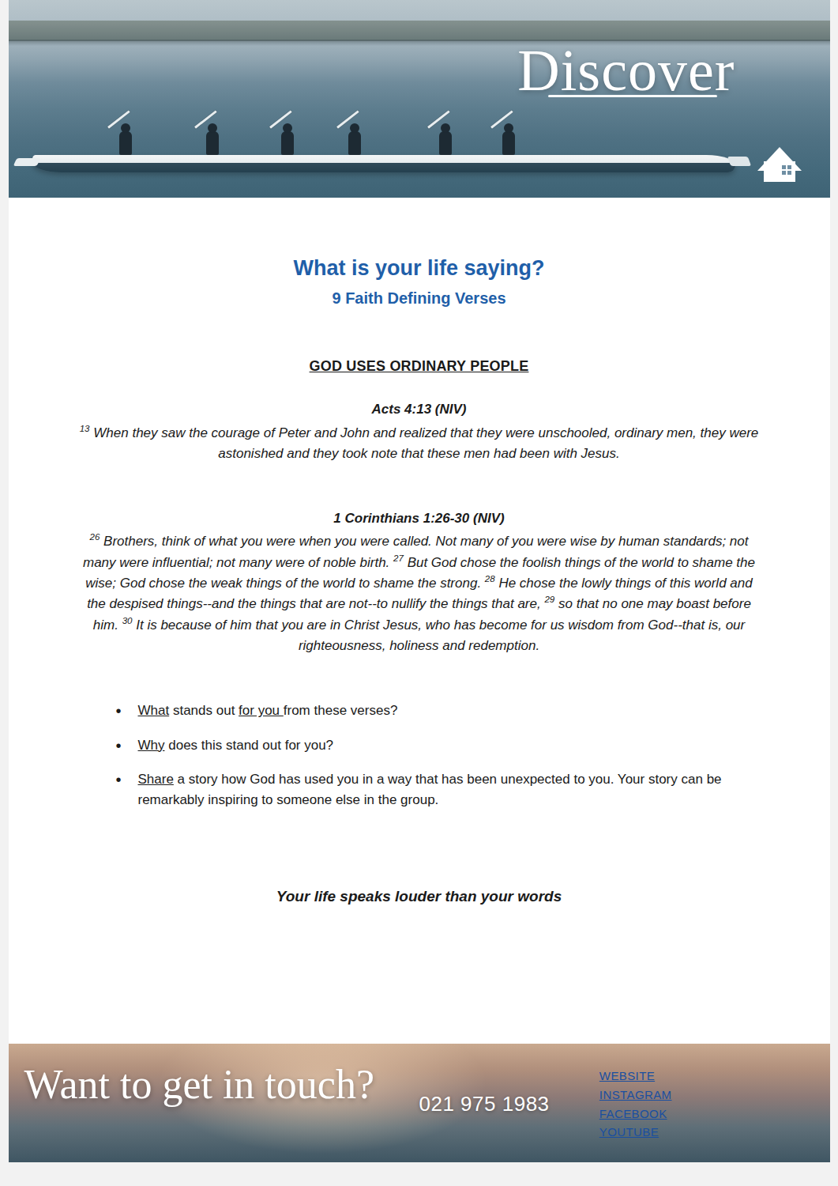Discover
What is your life saying?
9 Faith Defining Verses
GOD USES ORDINARY PEOPLE
Acts 4:13 (NIV)
13 When they saw the courage of Peter and John and realized that they were unschooled, ordinary men, they were astonished and they took note that these men had been with Jesus.
1 Corinthians 1:26-30 (NIV)
26 Brothers, think of what you were when you were called. Not many of you were wise by human standards; not many were influential; not many were of noble birth. 27 But God chose the foolish things of the world to shame the wise; God chose the weak things of the world to shame the strong. 28 He chose the lowly things of this world and the despised things--and the things that are not--to nullify the things that are, 29 so that no one may boast before him. 30 It is because of him that you are in Christ Jesus, who has become for us wisdom from God--that is, our righteousness, holiness and redemption.
What stands out for you from these verses?
Why does this stand out for you?
Share a story how God has used you in a way that has been unexpected to you. Your story can be remarkably inspiring to someone else in the group.
Your life speaks louder than your words
Want to get in touch?
021 975 1983
WEBSITE INSTAGRAM FACEBOOK YOUTUBE